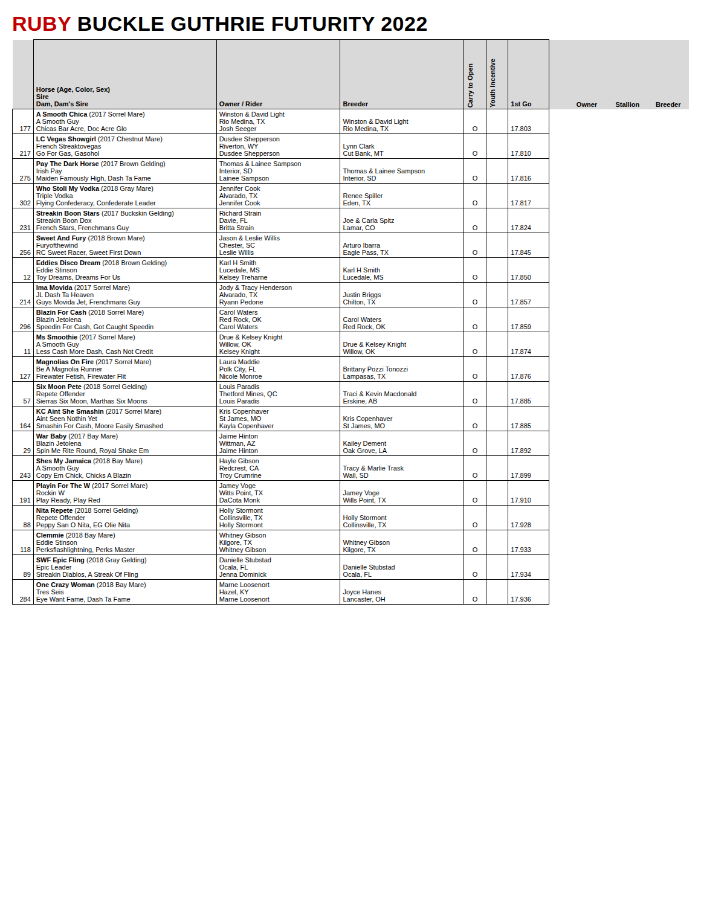RUBY BUCKLE GUTHRIE FUTURITY 2022
| | Horse (Age, Color, Sex) Sire Dam, Dam's Sire | Owner / Rider | Breeder | Carry to Open | Youth Incentive | 1st Go | | Owner | Stallion | Breeder |
| --- | --- | --- | --- | --- | --- | --- | --- | --- | --- | --- |
| 177 | A Smooth Chica (2017 Sorrel Mare) A Smooth Guy Chicas Bar Acre, Doc Acre Glo | Winston & David Light Rio Medina, TX Josh Seeger | Winston & David Light Rio Medina, TX | O | | 17.803 | | | | |
| 217 | LC Vegas Showgirl (2017 Chestnut Mare) French Streaktovegas Go For Gas, Gasohol | Dusdee Shepperson Riverton, WY Dusdee Shepperson | Lynn Clark Cut Bank, MT | O | | 17.810 | | | | |
| 275 | Pay The Dark Horse (2017 Brown Gelding) Irish Pay Maiden Famously High, Dash Ta Fame | Thomas & Lainee Sampson Interior, SD Lainee Sampson | Thomas & Lainee Sampson Interior, SD | O | | 17.816 | | | | |
| 302 | Who Stoli My Vodka (2018 Gray Mare) Triple Vodka Flying Confederacy, Confederate Leader | Jennifer Cook Alvarado, TX Jennifer Cook | Renee Spiller Eden, TX | O | | 17.817 | | | | |
| 231 | Streakin Boon Stars (2017 Buckskin Gelding) Streakin Boon Dox French Stars, Frenchmans Guy | Richard Strain Davie, FL Britta Strain | Joe & Carla Spitz Lamar, CO | O | | 17.824 | | | | |
| 256 | Sweet And Fury (2018 Brown Mare) Furyofthewind RC Sweet Racer, Sweet First Down | Jason & Leslie Willis Chester, SC Leslie Willis | Arturo Ibarra Eagle Pass, TX | O | | 17.845 | | | | |
| 12 | Eddies Disco Dream (2018 Brown Gelding) Eddie Stinson Toy Dreams, Dreams For Us | Karl H Smith Lucedale, MS Kelsey Treharne | Karl H Smith Lucedale, MS | O | | 17.850 | | | | |
| 214 | Ima Movida (2017 Sorrel Mare) JL Dash Ta Heaven Guys Movida Jet, Frenchmans Guy | Jody & Tracy Henderson Alvarado, TX Ryann Pedone | Justin Briggs Chilton, TX | O | | 17.857 | | | | |
| 296 | Blazin For Cash (2018 Sorrel Mare) Blazin Jetolena Speedin For Cash, Got Caught Speedin | Carol Waters Red Rock, OK Carol Waters | Carol Waters Red Rock, OK | O | | 17.859 | | | | |
| 11 | Ms Smoothie (2017 Sorrel Mare) A Smooth Guy Less Cash More Dash, Cash Not Credit | Drue & Kelsey Knight Willow, OK Kelsey Knight | Drue & Kelsey Knight Willow, OK | O | | 17.874 | | | | |
| 127 | Magnolias On Fire (2017 Sorrel Mare) Be A Magnolia Runner Firewater Fetish, Firewater Flit | Laura Maddie Polk City, FL Nicole Monroe | Brittany Pozzi Tonozzi Lampasas, TX | O | | 17.876 | | | | |
| 57 | Six Moon Pete (2018 Sorrel Gelding) Repete Offender Sierras Six Moon, Marthas Six Moons | Louis Paradis Thetford Mines, QC Louis Paradis | Traci & Kevin Macdonald Erskine, AB | O | | 17.885 | | | | |
| 164 | KC Aint She Smashin (2017 Sorrel Mare) Aint Seen Nothin Yet Smashin For Cash, Moore Easily Smashed | Kris Copenhaver St James, MO Kayla Copenhaver | Kris Copenhaver St James, MO | O | | 17.885 | | | | |
| 29 | War Baby (2017 Bay Mare) Blazin Jetolena Spin Me Rite Round, Royal Shake Em | Jaime Hinton Wittman, AZ Jaime Hinton | Kailey Dement Oak Grove, LA | O | | 17.892 | | | | |
| 243 | Shes My Jamaica (2018 Bay Mare) A Smooth Guy Copy Em Chick, Chicks A Blazin | Hayle Gibson Redcrest, CA Troy Crumrine | Tracy & Marlie Trask Wall, SD | O | | 17.899 | | | | |
| 191 | Playin For The W (2017 Sorrel Mare) Rockin W Play Ready, Play Red | Jamey Voge Witts Point, TX DaCota Monk | Jamey Voge Wills Point, TX | O | | 17.910 | | | | |
| 88 | Nita Repete (2018 Sorrel Gelding) Repete Offender Peppy San O Nita, EG Olie Nita | Holly Stormont Collinsville, TX Holly Stormont | Holly Stormont Collinsville, TX | O | | 17.928 | | | | |
| 118 | Clemmie (2018 Bay Mare) Eddie Stinson Perksflashlightning, Perks Master | Whitney Gibson Kilgore, TX Whitney Gibson | Whitney Gibson Kilgore, TX | O | | 17.933 | | | | |
| 89 | SWF Epic Fling (2018 Gray Gelding) Epic Leader Streakin Diablos, A Streak Of Fling | Danielle Stubstad Ocala, FL Jenna Dominick | Danielle Stubstad Ocala, FL | O | | 17.934 | | | | |
| 284 | One Crazy Woman (2018 Bay Mare) Tres Seis Eye Want Fame, Dash Ta Fame | Marne Loosenort Hazel, KY Marne Loosenort | Joyce Hanes Lancaster, OH | O | | 17.936 | | | | |